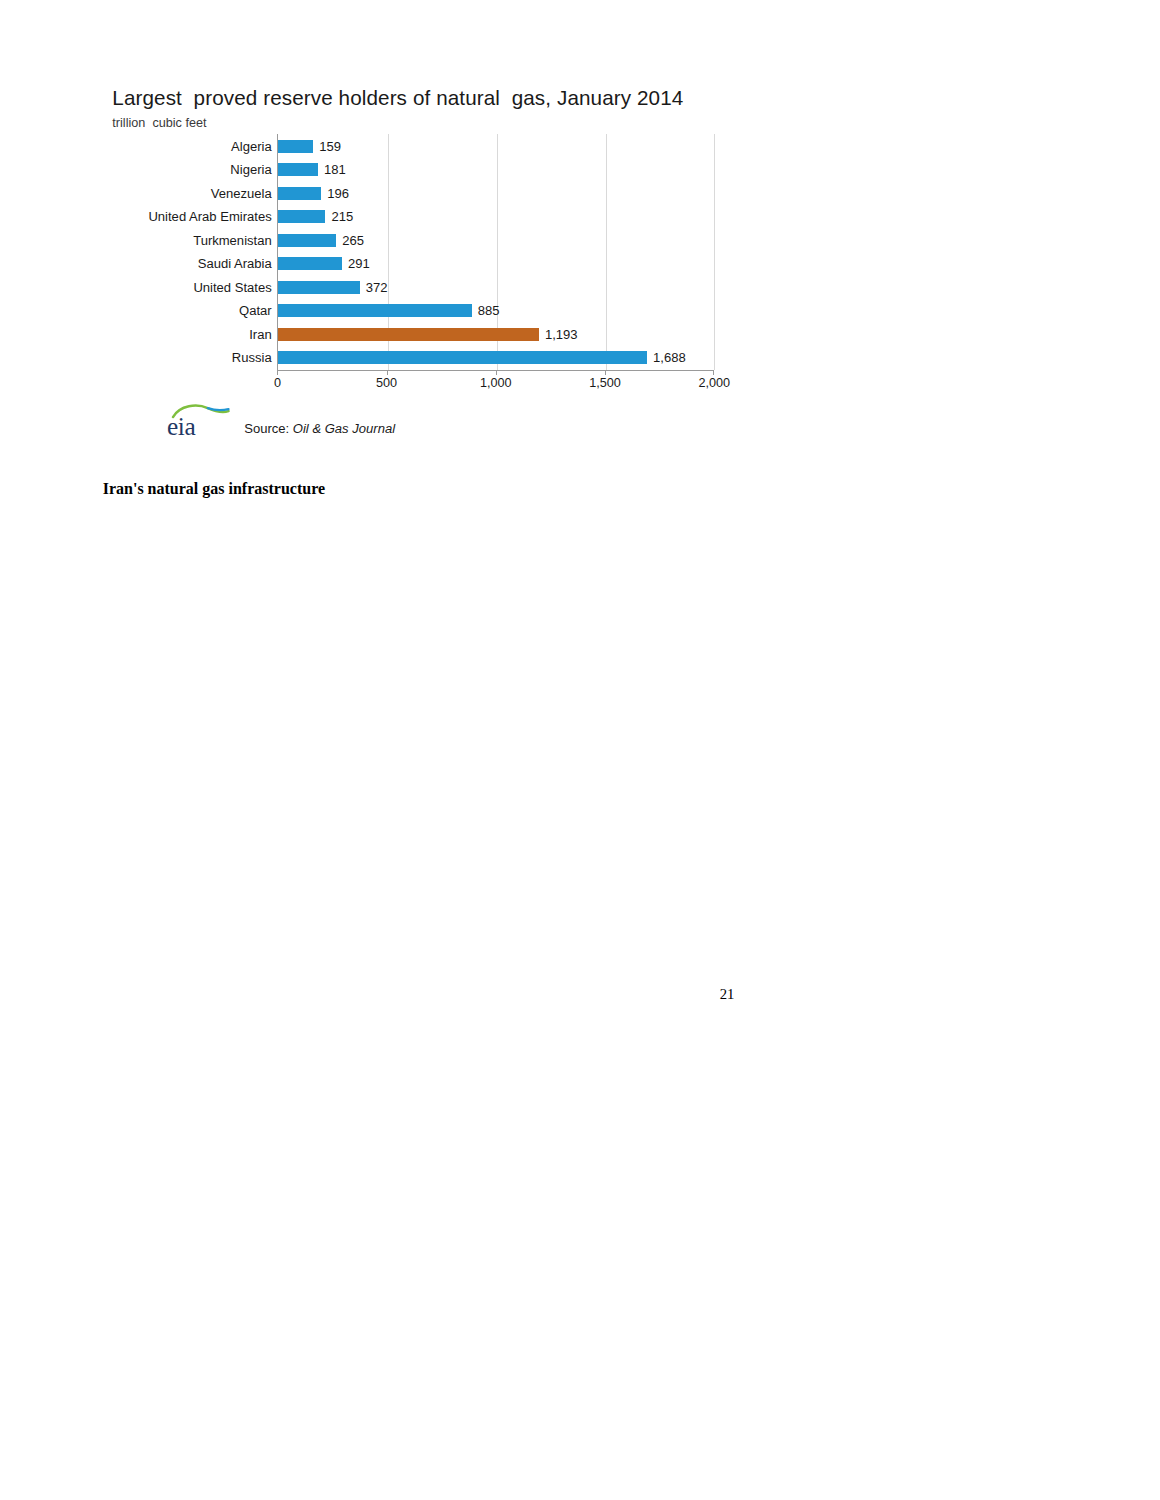Largest proved reserve holders of natural gas, January 2014
trillion cubic feet
Algeria
159
Nigeria
181
Venezuela
196
United Arab Emirates
215
Turkmenistan
265
Saudi Arabia
291
United States
372
Qatar
885
Iran
1,193
Russia
1,688
0 500 1,000 1,500 2,000
eia
Source: Oil & Gas Journal
Iran's natural gas infrastructure
21